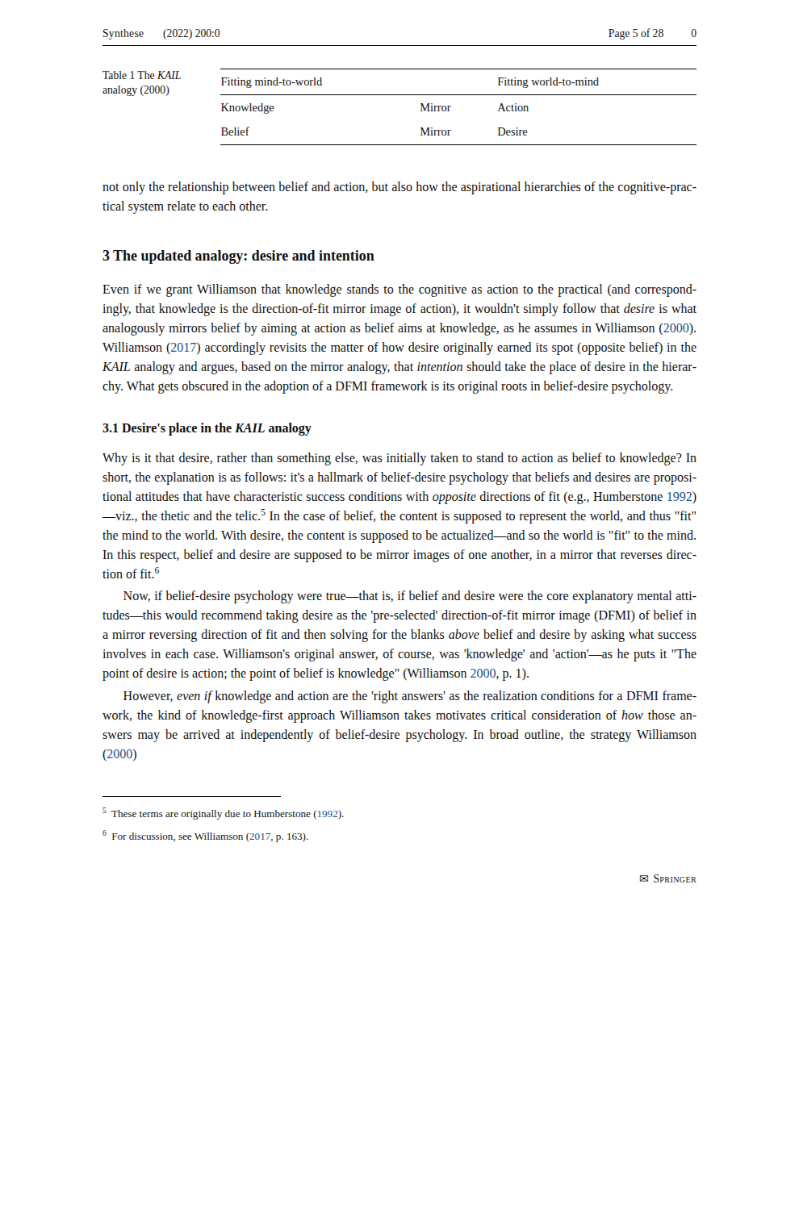Synthese (2022) 200:0
Page 5 of 28 0
Table 1 The KAIL analogy (2000)
| Fitting mind-to-world | | Fitting world-to-mind |
| --- | --- | --- |
| Knowledge | Mirror | Action |
| Belief | Mirror | Desire |
not only the relationship between belief and action, but also how the aspirational hierarchies of the cognitive-practical system relate to each other.
3 The updated analogy: desire and intention
Even if we grant Williamson that knowledge stands to the cognitive as action to the practical (and correspondingly, that knowledge is the direction-of-fit mirror image of action), it wouldn't simply follow that desire is what analogously mirrors belief by aiming at action as belief aims at knowledge, as he assumes in Williamson (2000). Williamson (2017) accordingly revisits the matter of how desire originally earned its spot (opposite belief) in the KAIL analogy and argues, based on the mirror analogy, that intention should take the place of desire in the hierarchy. What gets obscured in the adoption of a DFMI framework is its original roots in belief-desire psychology.
3.1 Desire's place in the KAIL analogy
Why is it that desire, rather than something else, was initially taken to stand to action as belief to knowledge? In short, the explanation is as follows: it's a hallmark of belief-desire psychology that beliefs and desires are propositional attitudes that have characteristic success conditions with opposite directions of fit (e.g., Humberstone 1992)—viz., the thetic and the telic.5 In the case of belief, the content is supposed to represent the world, and thus "fit" the mind to the world. With desire, the content is supposed to be actualized—and so the world is "fit" to the mind. In this respect, belief and desire are supposed to be mirror images of one another, in a mirror that reverses direction of fit.6
Now, if belief-desire psychology were true—that is, if belief and desire were the core explanatory mental attitudes—this would recommend taking desire as the 'pre-selected' direction-of-fit mirror image (DFMI) of belief in a mirror reversing direction of fit and then solving for the blanks above belief and desire by asking what success involves in each case. Williamson's original answer, of course, was 'knowledge' and 'action'—as he puts it "The point of desire is action; the point of belief is knowledge" (Williamson 2000, p. 1).
However, even if knowledge and action are the 'right answers' as the realization conditions for a DFMI framework, the kind of knowledge-first approach Williamson takes motivates critical consideration of how those answers may be arrived at independently of belief-desire psychology. In broad outline, the strategy Williamson (2000)
5 These terms are originally due to Humberstone (1992).
6 For discussion, see Williamson (2017, p. 163).
Springer